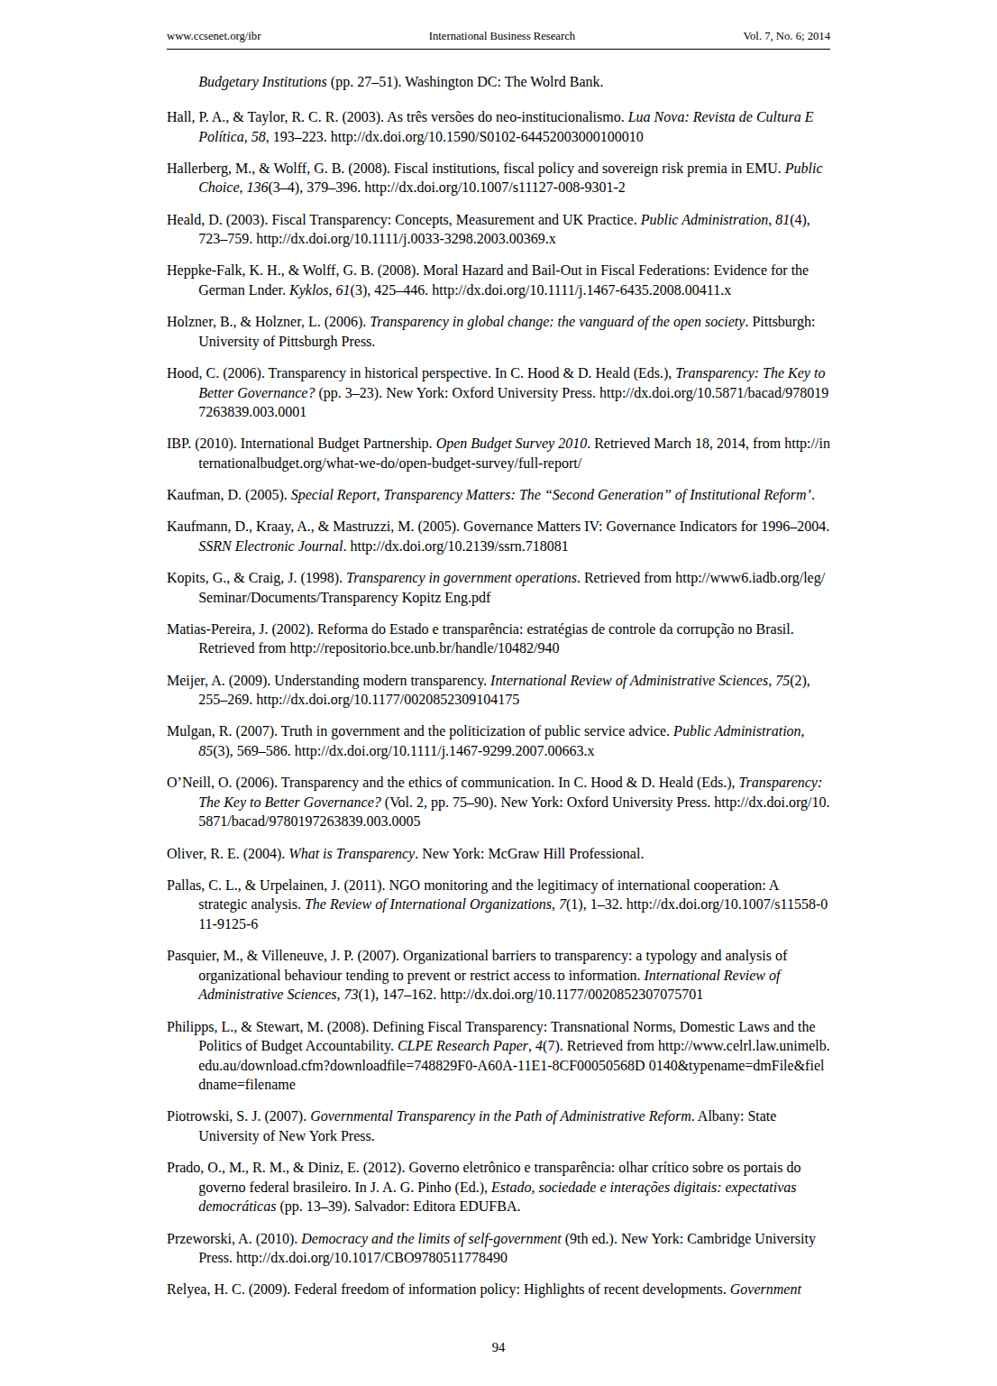www.ccsenet.org/ibr International Business Research Vol. 7, No. 6; 2014
Budgetary Institutions (pp. 27–51). Washington DC: The Wolrd Bank.
Hall, P. A., & Taylor, R. C. R. (2003). As três versões do neo-institucionalismo. Lua Nova: Revista de Cultura E Política, 58, 193–223. http://dx.doi.org/10.1590/S0102-64452003000100010
Hallerberg, M., & Wolff, G. B. (2008). Fiscal institutions, fiscal policy and sovereign risk premia in EMU. Public Choice, 136(3–4), 379–396. http://dx.doi.org/10.1007/s11127-008-9301-2
Heald, D. (2003). Fiscal Transparency: Concepts, Measurement and UK Practice. Public Administration, 81(4), 723–759. http://dx.doi.org/10.1111/j.0033-3298.2003.00369.x
Heppke-Falk, K. H., & Wolff, G. B. (2008). Moral Hazard and Bail-Out in Fiscal Federations: Evidence for the German Lnder. Kyklos, 61(3), 425–446. http://dx.doi.org/10.1111/j.1467-6435.2008.00411.x
Holzner, B., & Holzner, L. (2006). Transparency in global change: the vanguard of the open society. Pittsburgh: University of Pittsburgh Press.
Hood, C. (2006). Transparency in historical perspective. In C. Hood & D. Heald (Eds.), Transparency: The Key to Better Governance? (pp. 3–23). New York: Oxford University Press. http://dx.doi.org/10.5871/bacad/9780197263839.003.0001
IBP. (2010). International Budget Partnership. Open Budget Survey 2010. Retrieved March 18, 2014, from http://internationalbudget.org/what-we-do/open-budget-survey/full-report/
Kaufman, D. (2005). Special Report, Transparency Matters: The “Second Generation” of Institutional Reform’.
Kaufmann, D., Kraay, A., & Mastruzzi, M. (2005). Governance Matters IV: Governance Indicators for 1996–2004. SSRN Electronic Journal. http://dx.doi.org/10.2139/ssrn.718081
Kopits, G., & Craig, J. (1998). Transparency in government operations. Retrieved from http://www6.iadb.org/leg/Seminar/Documents/Transparency Kopitz Eng.pdf
Matias-Pereira, J. (2002). Reforma do Estado e transparência: estratégias de controle da corrupção no Brasil. Retrieved from http://repositorio.bce.unb.br/handle/10482/940
Meijer, A. (2009). Understanding modern transparency. International Review of Administrative Sciences, 75(2), 255–269. http://dx.doi.org/10.1177/0020852309104175
Mulgan, R. (2007). Truth in government and the politicization of public service advice. Public Administration, 85(3), 569–586. http://dx.doi.org/10.1111/j.1467-9299.2007.00663.x
O’Neill, O. (2006). Transparency and the ethics of communication. In C. Hood & D. Heald (Eds.), Transparency: The Key to Better Governance? (Vol. 2, pp. 75–90). New York: Oxford University Press. http://dx.doi.org/10.5871/bacad/9780197263839.003.0005
Oliver, R. E. (2004). What is Transparency. New York: McGraw Hill Professional.
Pallas, C. L., & Urpelainen, J. (2011). NGO monitoring and the legitimacy of international cooperation: A strategic analysis. The Review of International Organizations, 7(1), 1–32. http://dx.doi.org/10.1007/s11558-011-9125-6
Pasquier, M., & Villeneuve, J. P. (2007). Organizational barriers to transparency: a typology and analysis of organizational behaviour tending to prevent or restrict access to information. International Review of Administrative Sciences, 73(1), 147–162. http://dx.doi.org/10.1177/0020852307075701
Philipps, L., & Stewart, M. (2008). Defining Fiscal Transparency: Transnational Norms, Domestic Laws and the Politics of Budget Accountability. CLPE Research Paper, 4(7). Retrieved from http://www.celrl.law.unimelb.edu.au/download.cfm?downloadfile=748829F0-A60A-11E1-8CF00050568D 0140&typename=dmFile&fieldname=filename
Piotrowski, S. J. (2007). Governmental Transparency in the Path of Administrative Reform. Albany: State University of New York Press.
Prado, O., M., R. M., & Diniz, E. (2012). Governo eletrônico e transparência: olhar crítico sobre os portais do governo federal brasileiro. In J. A. G. Pinho (Ed.), Estado, sociedade e interações digitais: expectativas democráticas (pp. 13–39). Salvador: Editora EDUFBA.
Przeworski, A. (2010). Democracy and the limits of self-government (9th ed.). New York: Cambridge University Press. http://dx.doi.org/10.1017/CBO9780511778490
Relyea, H. C. (2009). Federal freedom of information policy: Highlights of recent developments. Government
94